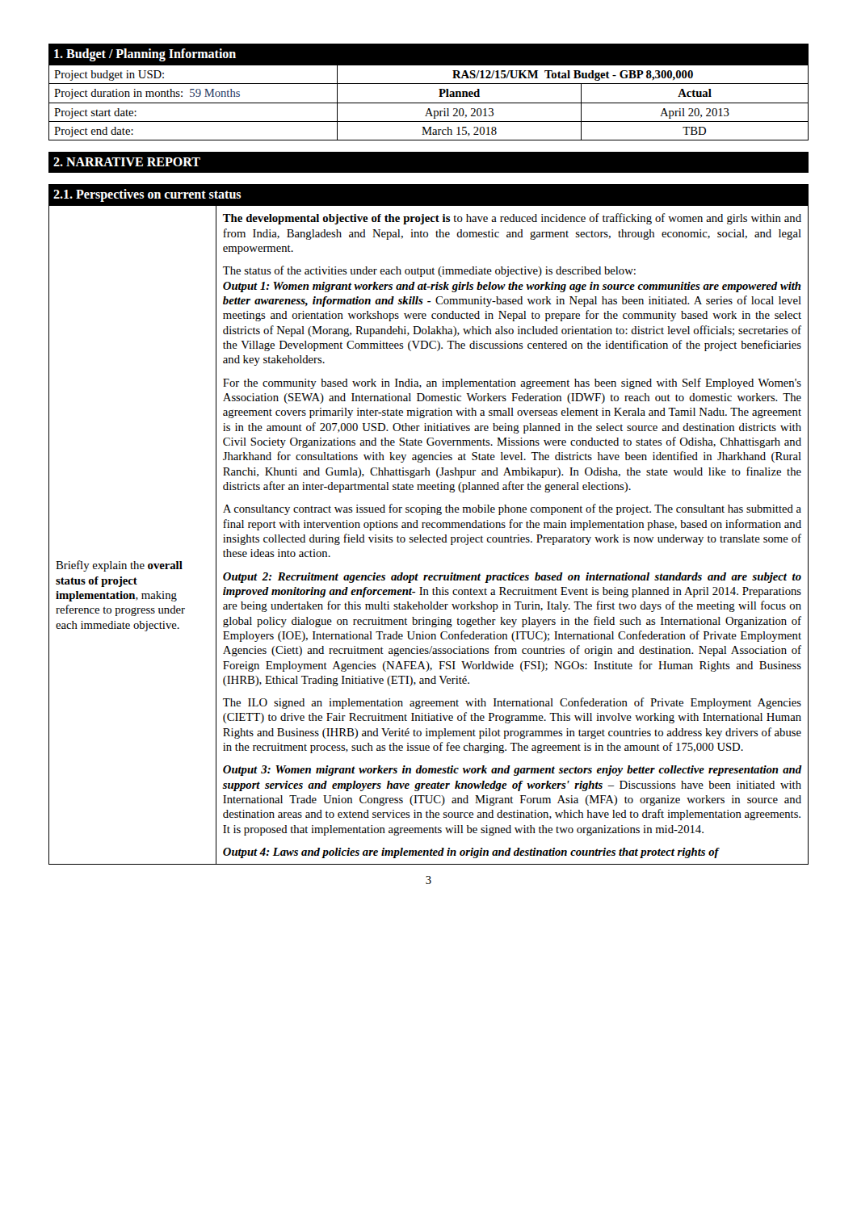1. Budget / Planning Information
| Project budget in USD: | RAS/12/15/UKM Total Budget - GBP 8,300,000 |
| Project duration in months: 59 Months | Planned | Actual |
| Project start date: | April 20, 2013 | April 20, 2013 |
| Project end date: | March 15, 2018 | TBD |
2. NARRATIVE REPORT
2.1. Perspectives on current status
| Briefly explain the overall status of project implementation , making reference to progress under each immediate objective. | The developmental objective of the project is to have a reduced incidence of trafficking of women and girls within and from India, Bangladesh and Nepal, into the domestic and garment sectors, through economic, social, and legal empowerment. The status of the activities under each output (immediate objective) is described below: Output 1: Women migrant workers and at-risk girls below the working age in source communities are empowered with better awareness, information and skills - Community-based work in Nepal has been initiated. A series of local level meetings and orientation workshops were conducted in Nepal to prepare for the community based work in the select districts of Nepal (Morang, Rupandehi, Dolakha), which also included orientation to: district level officials; secretaries of the Village Development Committees (VDC). The discussions centered on the identification of the project beneficiaries and key stakeholders. For the community based work in India, an implementation agreement has been signed with Self Employed Women's Association (SEWA) and International Domestic Workers Federation (IDWF) to reach out to domestic workers. The agreement covers primarily inter-state migration with a small overseas element in Kerala and Tamil Nadu. The agreement is in the amount of 207,000 USD. Other initiatives are being planned in the select source and destination districts with Civil Society Organizations and the State Governments. Missions were conducted to states of Odisha, Chhattisgarh and Jharkhand for consultations with key agencies at State level. The districts have been identified in Jharkhand (Rural Ranchi, Khunti and Gumla), Chhattisgarh (Jashpur and Ambikapur). In Odisha, the state would like to finalize the districts after an inter-departmental state meeting (planned after the general elections). A consultancy contract was issued for scoping the mobile phone component of the project. The consultant has submitted a final report with intervention options and recommendations for the main implementation phase, based on information and insights collected during field visits to selected project countries. Preparatory work is now underway to translate some of these ideas into action. Output 2: Recruitment agencies adopt recruitment practices based on international standards and are subject to improved monitoring and enforcement- In this context a Recruitment Event is being planned in April 2014. Preparations are being undertaken for this multi stakeholder workshop in Turin, Italy. The first two days of the meeting will focus on global policy dialogue on recruitment bringing together key players in the field such as International Organization of Employers (IOE), International Trade Union Confederation (ITUC); International Confederation of Private Employment Agencies (Ciett) and recruitment agencies/associations from countries of origin and destination. Nepal Association of Foreign Employment Agencies (NAFEA), FSI Worldwide (FSI); NGOs: Institute for Human Rights and Business (IHRB), Ethical Trading Initiative (ETI), and Verité. The ILO signed an implementation agreement with International Confederation of Private Employment Agencies (CIETT) to drive the Fair Recruitment Initiative of the Programme. This will involve working with International Human Rights and Business (IHRB) and Verité to implement pilot programmes in target countries to address key drivers of abuse in the recruitment process, such as the issue of fee charging. The agreement is in the amount of 175,000 USD. Output 3: Women migrant workers in domestic work and garment sectors enjoy better collective representation and support services and employers have greater knowledge of workers' rights – Discussions have been initiated with International Trade Union Congress (ITUC) and Migrant Forum Asia (MFA) to organize workers in source and destination areas and to extend services in the source and destination, which have led to draft implementation agreements. It is proposed that implementation agreements will be signed with the two organizations in mid-2014. Output 4: Laws and policies are implemented in origin and destination countries that protect rights of |
3